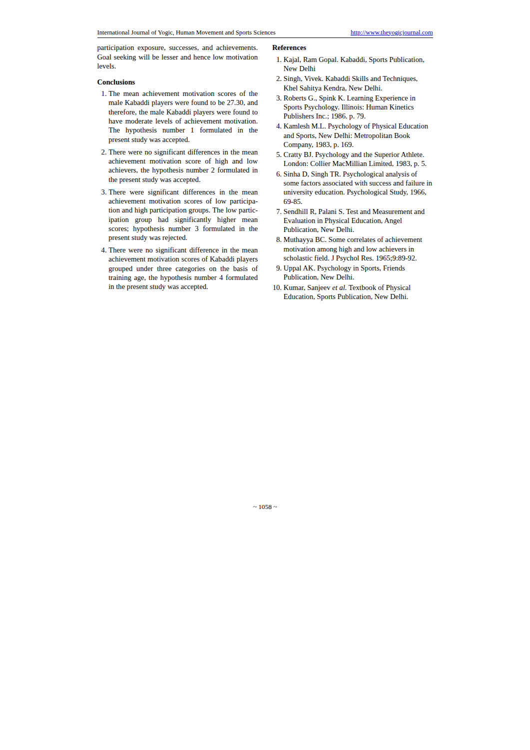International Journal of Yogic, Human Movement and Sports Sciences http://www.theyogicjournal.com
participation exposure, successes, and achievements. Goal seeking will be lesser and hence low motivation levels.
Conclusions
The mean achievement motivation scores of the male Kabaddi players were found to be 27.30, and therefore, the male Kabaddi players were found to have moderate levels of achievement motivation. The hypothesis number 1 formulated in the present study was accepted.
There were no significant differences in the mean achievement motivation score of high and low achievers, the hypothesis number 2 formulated in the present study was accepted.
There were significant differences in the mean achievement motivation scores of low participation and high participation groups. The low participation group had significantly higher mean scores; hypothesis number 3 formulated in the present study was rejected.
There were no significant difference in the mean achievement motivation scores of Kabaddi players grouped under three categories on the basis of training age, the hypothesis number 4 formulated in the present study was accepted.
References
Kajal, Ram Gopal. Kabaddi, Sports Publication, New Delhi
Singh, Vivek. Kabaddi Skills and Techniques, Khel Sahitya Kendra, New Delhi.
Roberts G., Spink K. Learning Experience in Sports Psychology. Illinois: Human Kinetics Publishers Inc.; 1986. p. 79.
Kamlesh M.L. Psychology of Physical Education and Sports, New Delhi: Metropolitan Book Company, 1983, p. 169.
Cratty BJ. Psychology and the Superior Athlete. London: Collier MacMillian Limited, 1983, p. 5.
Sinha D, Singh TR. Psychological analysis of some factors associated with success and failure in university education. Psychological Study, 1966, 69-85.
Sendhill R, Palani S. Test and Measurement and Evaluation in Physical Education, Angel Publication, New Delhi.
Muthayya BC. Some correlates of achievement motivation among high and low achievers in scholastic field. J Psychol Res. 1965;9:89-92.
Uppal AK. Psychology in Sports, Friends Publication, New Delhi.
Kumar, Sanjeev et al. Textbook of Physical Education, Sports Publication, New Delhi.
~ 1058 ~